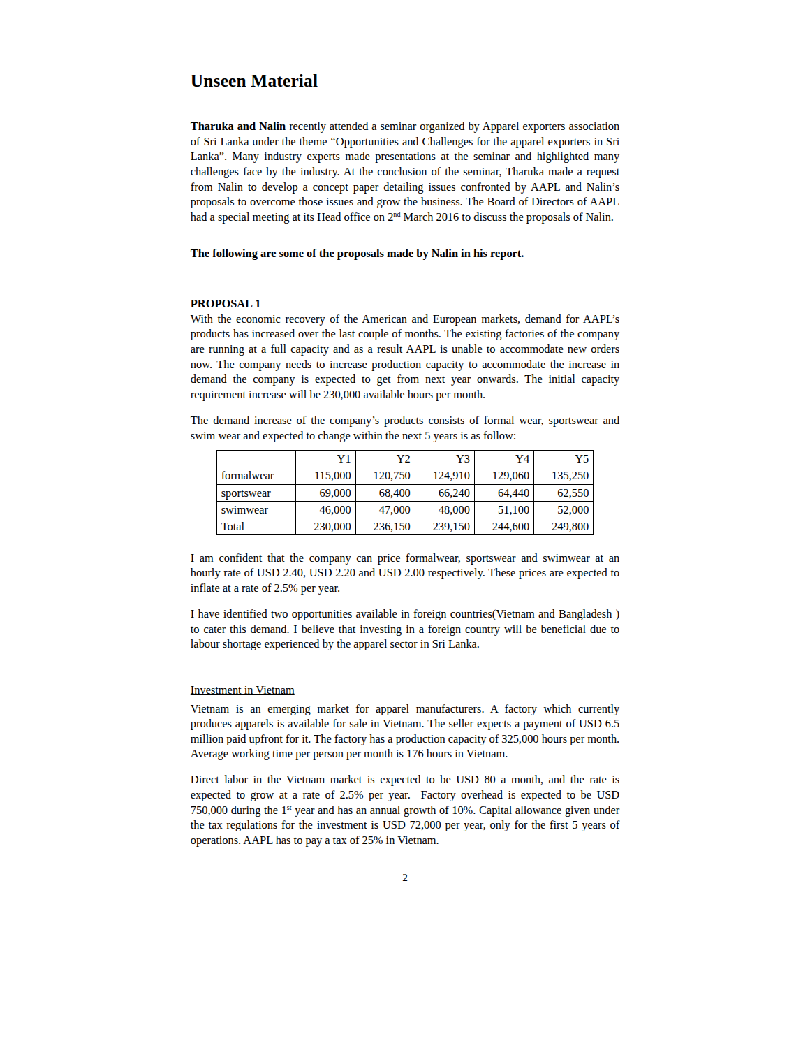Unseen Material
Tharuka and Nalin recently attended a seminar organized by Apparel exporters association of Sri Lanka under the theme “Opportunities and Challenges for the apparel exporters in Sri Lanka”. Many industry experts made presentations at the seminar and highlighted many challenges face by the industry. At the conclusion of the seminar, Tharuka made a request from Nalin to develop a concept paper detailing issues confronted by AAPL and Nalin’s proposals to overcome those issues and grow the business. The Board of Directors of AAPL had a special meeting at its Head office on 2nd March 2016 to discuss the proposals of Nalin.
The following are some of the proposals made by Nalin in his report.
PROPOSAL 1
With the economic recovery of the American and European markets, demand for AAPL’s products has increased over the last couple of months. The existing factories of the company are running at a full capacity and as a result AAPL is unable to accommodate new orders now. The company needs to increase production capacity to accommodate the increase in demand the company is expected to get from next year onwards. The initial capacity requirement increase will be 230,000 available hours per month.
The demand increase of the company’s products consists of formal wear, sportswear and swim wear and expected to change within the next 5 years is as follow:
| | Y1 | Y2 | Y3 | Y4 | Y5 |
| formalwear | 115,000 | 120,750 | 124,910 | 129,060 | 135,250 |
| sportswear | 69,000 | 68,400 | 66,240 | 64,440 | 62,550 |
| swimwear | 46,000 | 47,000 | 48,000 | 51,100 | 52,000 |
| Total | 230,000 | 236,150 | 239,150 | 244,600 | 249,800 |
I am confident that the company can price formalwear, sportswear and swimwear at an hourly rate of USD 2.40, USD 2.20 and USD 2.00 respectively. These prices are expected to inflate at a rate of 2.5% per year.
I have identified two opportunities available in foreign countries(Vietnam and Bangladesh ) to cater this demand. I believe that investing in a foreign country will be beneficial due to labour shortage experienced by the apparel sector in Sri Lanka.
Investment in Vietnam
Vietnam is an emerging market for apparel manufacturers. A factory which currently produces apparels is available for sale in Vietnam. The seller expects a payment of USD 6.5 million paid upfront for it. The factory has a production capacity of 325,000 hours per month. Average working time per person per month is 176 hours in Vietnam.
Direct labor in the Vietnam market is expected to be USD 80 a month, and the rate is expected to grow at a rate of 2.5% per year. Factory overhead is expected to be USD 750,000 during the 1st year and has an annual growth of 10%. Capital allowance given under the tax regulations for the investment is USD 72,000 per year, only for the first 5 years of operations. AAPL has to pay a tax of 25% in Vietnam.
2